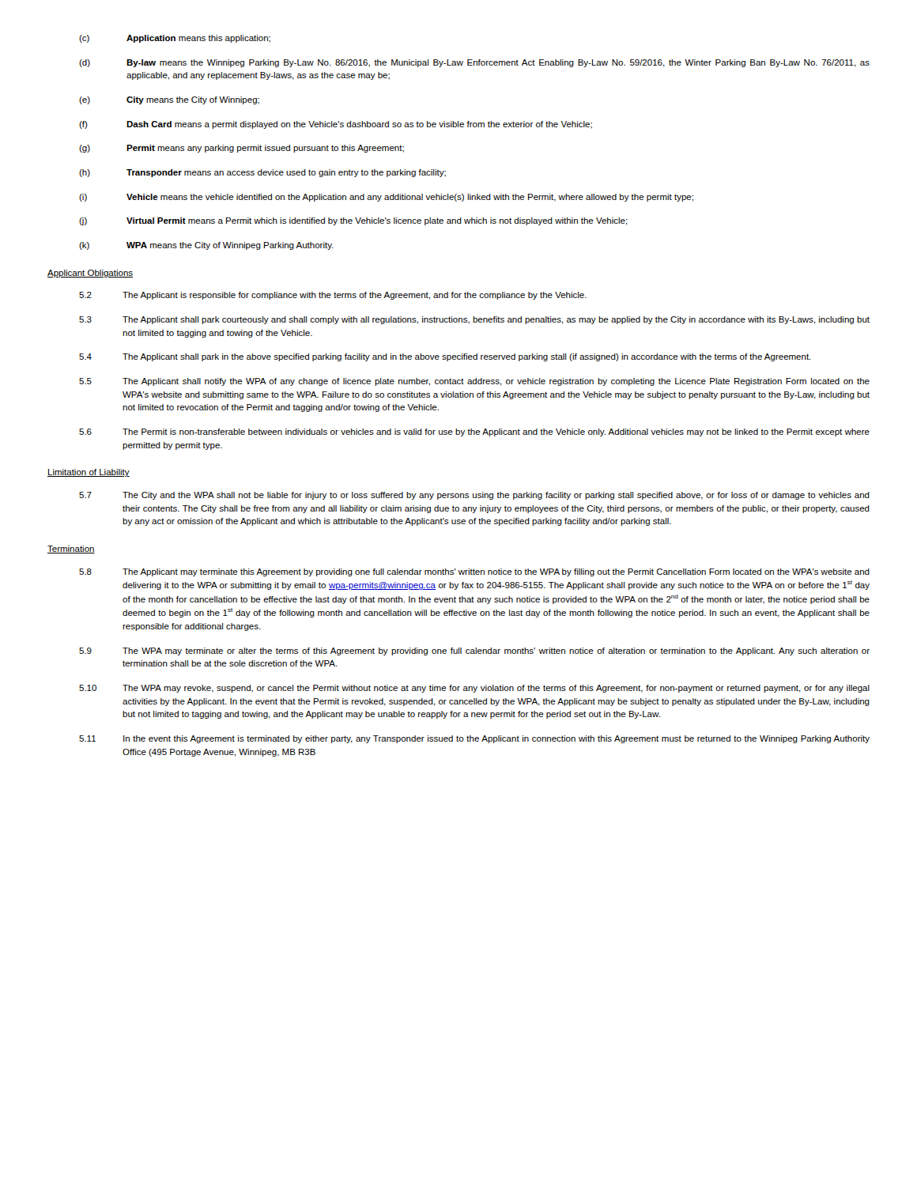(c)
Application means this application;
(d)
By-law means the Winnipeg Parking By-Law No. 86/2016, the Municipal By-Law Enforcement Act Enabling By-Law No. 59/2016, the Winter Parking Ban By-Law No. 76/2011, as applicable, and any replacement By-laws, as as the case may be;
(e)
City means the City of Winnipeg;
(f)
Dash Card means a permit displayed on the Vehicle's dashboard so as to be visible from the exterior of the Vehicle;
(g)
Permit means any parking permit issued pursuant to this Agreement;
(h)
Transponder means an access device used to gain entry to the parking facility;
(i)
Vehicle means the vehicle identified on the Application and any additional vehicle(s) linked with the Permit, where allowed by the permit type;
(j)
Virtual Permit means a Permit which is identified by the Vehicle's licence plate and which is not displayed within the Vehicle;
(k)
WPA means the City of Winnipeg Parking Authority.
Applicant Obligations
5.2
The Applicant is responsible for compliance with the terms of the Agreement, and for the compliance by the Vehicle.
5.3
The Applicant shall park courteously and shall comply with all regulations, instructions, benefits and penalties, as may be applied by the City in accordance with its By-Laws, including but not limited to tagging and towing of the Vehicle.
5.4
The Applicant shall park in the above specified parking facility and in the above specified reserved parking stall (if assigned) in accordance with the terms of the Agreement.
5.5
The Applicant shall notify the WPA of any change of licence plate number, contact address, or vehicle registration by completing the Licence Plate Registration Form located on the WPA's website and submitting same to the WPA. Failure to do so constitutes a violation of this Agreement and the Vehicle may be subject to penalty pursuant to the By-Law, including but not limited to revocation of the Permit and tagging and/or towing of the Vehicle.
5.6
The Permit is non-transferable between individuals or vehicles and is valid for use by the Applicant and the Vehicle only. Additional vehicles may not be linked to the Permit except where permitted by permit type.
Limitation of Liability
5.7
The City and the WPA shall not be liable for injury to or loss suffered by any persons using the parking facility or parking stall specified above, or for loss of or damage to vehicles and their contents. The City shall be free from any and all liability or claim arising due to any injury to employees of the City, third persons, or members of the public, or their property, caused by any act or omission of the Applicant and which is attributable to the Applicant's use of the specified parking facility and/or parking stall.
Termination
5.8
The Applicant may terminate this Agreement by providing one full calendar months' written notice to the WPA by filling out the Permit Cancellation Form located on the WPA's website and delivering it to the WPA or submitting it by email to wpa-permits@winnipeg.ca or by fax to 204-986-5155. The Applicant shall provide any such notice to the WPA on or before the 1st day of the month for cancellation to be effective the last day of that month. In the event that any such notice is provided to the WPA on the 2nd of the month or later, the notice period shall be deemed to begin on the 1st day of the following month and cancellation will be effective on the last day of the month following the notice period. In such an event, the Applicant shall be responsible for additional charges.
5.9
The WPA may terminate or alter the terms of this Agreement by providing one full calendar months' written notice of alteration or termination to the Applicant. Any such alteration or termination shall be at the sole discretion of the WPA.
5.10
The WPA may revoke, suspend, or cancel the Permit without notice at any time for any violation of the terms of this Agreement, for non-payment or returned payment, or for any illegal activities by the Applicant. In the event that the Permit is revoked, suspended, or cancelled by the WPA, the Applicant may be subject to penalty as stipulated under the By-Law, including but not limited to tagging and towing, and the Applicant may be unable to reapply for a new permit for the period set out in the By-Law.
5.11
In the event this Agreement is terminated by either party, any Transponder issued to the Applicant in connection with this Agreement must be returned to the Winnipeg Parking Authority Office (495 Portage Avenue, Winnipeg, MB R3B